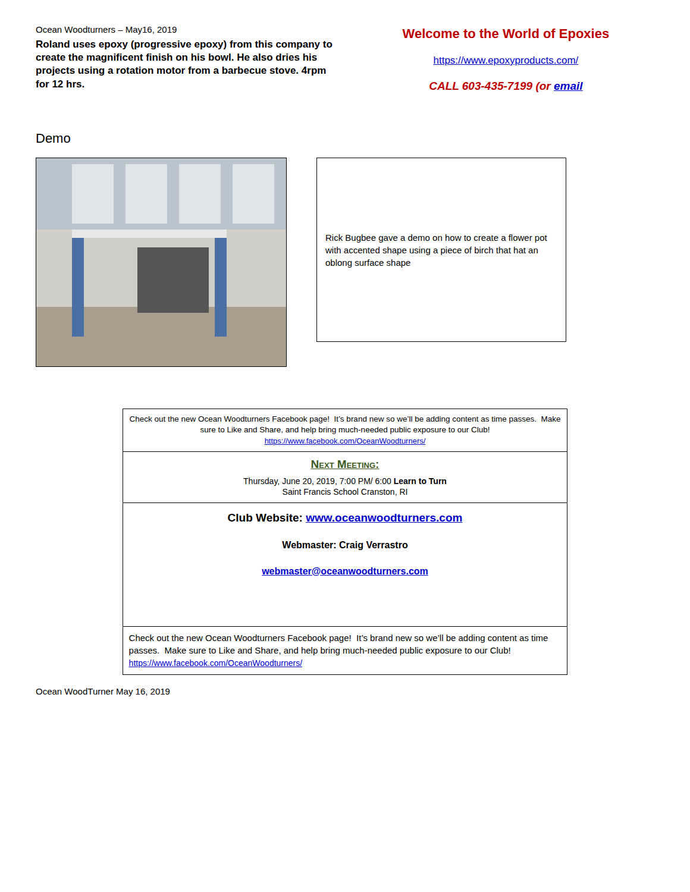Ocean Woodturners – May16, 2019
Roland uses epoxy (progressive epoxy) from this company to create the magnificent finish on his bowl. He also dries his projects using a rotation motor from a barbecue stove. 4rpm for 12 hrs.
Welcome to the World of Epoxies
https://www.epoxyproducts.com/
CALL 603-435-7199 (or email
Demo
Rick Bugbee gave a demo on how to create a flower pot with accented shape using a piece of birch that hat an oblong surface shape
| Check out the new Ocean Woodturners Facebook page! It’s brand new so we’ll be adding content as time passes. Make sure to Like and Share, and help bring much-needed public exposure to our Club! https://www.facebook.com/OceanWoodturners/ |
| Next Meeting: Thursday, June 20, 2019, 7:00 PM/ 6:00 Learn to Turn Saint Francis School Cranston, RI |
| Club Website: www.oceanwoodturners.com Webmaster: Craig Verrastro webmaster@oceanwoodturners.com |
| Check out the new Ocean Woodturners Facebook page! It’s brand new so we’ll be adding content as time passes. Make sure to Like and Share, and help bring much-needed public exposure to our Club! https://www.facebook.com/OceanWoodturners/ |
Ocean WoodTurner May 16, 2019